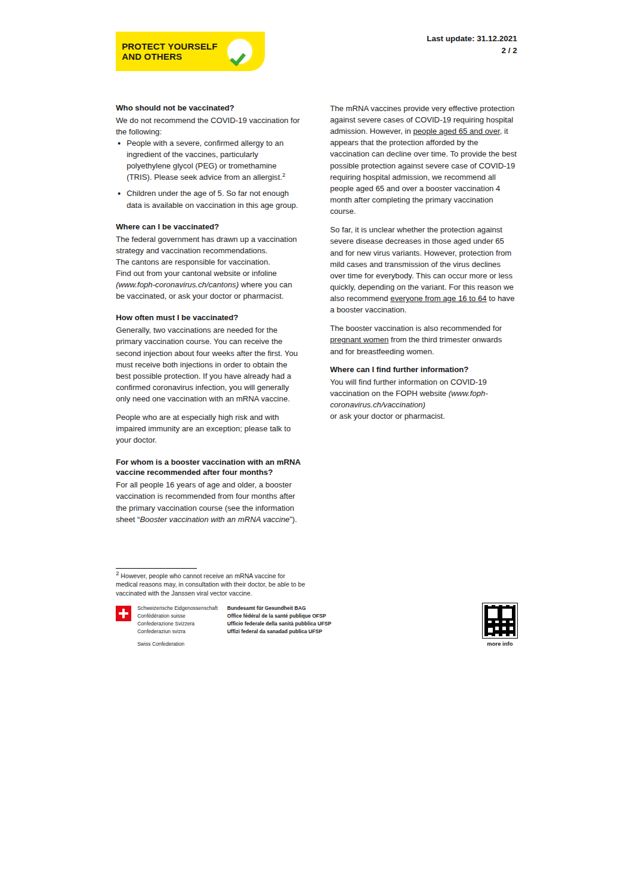Protect yourself
and others
Last update: 31.12.2021
2 / 2
Who should not be vaccinated?
We do not recommend the COVID-19 vaccination for the following:
People with a severe, confirmed allergy to an ingredient of the vaccines, particularly polyethylene glycol (PEG) or tromethamine (TRIS). Please seek advice from an allergist.2
Children under the age of 5. So far not enough data is available on vaccination in this age group.
Where can I be vaccinated?
The federal government has drawn up a vaccination strategy and vaccination recommendations.
The cantons are responsible for vaccination.
Find out from your cantonal website or infoline (www.foph-coronavirus.ch/cantons) where you can be vaccinated, or ask your doctor or pharmacist.
How often must I be vaccinated?
Generally, two vaccinations are needed for the primary vaccination course. You can receive the second injection about four weeks after the first. You must receive both injections in order to obtain the best possible protection. If you have already had a confirmed coronavirus infection, you will generally only need one vaccination with an mRNA vaccine.
People who are at especially high risk and with impaired immunity are an exception; please talk to your doctor.
For whom is a booster vaccination with an mRNA vaccine recommended after four months?
For all people 16 years of age and older, a booster vaccination is recommended from four months after the primary vaccination course (see the information sheet “Booster vaccination with an mRNA vaccine”).
The mRNA vaccines provide very effective protection against severe cases of COVID-19 requiring hospital admission. However, in people aged 65 and over, it appears that the protection afforded by the vaccination can decline over time. To provide the best possible protection against severe case of COVID-19 requiring hospital admission, we recommend all people aged 65 and over a booster vaccination 4 month after completing the primary vaccination course.
So far, it is unclear whether the protection against severe disease decreases in those aged under 65 and for new virus variants. However, protection from mild cases and transmission of the virus declines over time for everybody. This can occur more or less quickly, depending on the variant. For this reason we also recommend everyone from age 16 to 64 to have a booster vaccination.
The booster vaccination is also recommended for pregnant women from the third trimester onwards and for breastfeeding women.
Where can I find further information?
You will find further information on COVID-19 vaccination on the FOPH website (www.foph-coronavirus.ch/vaccination)
or ask your doctor or pharmacist.
2 However, people who cannot receive an mRNA vaccine for medical reasons may, in consultation with their doctor, be able to be vaccinated with the Janssen viral vector vaccine.
Schweizerische Eidgenossenschaft
Confédération suisse
Confederazione Svizzera
Confederaziun svizra
Swiss Confederation
Bundesamt für Gesundheit BAG
Office fédéral de la santé publique OFSP
Ufficio federale della sanità pubblica UFSP
Uffizi federal da sanadad publica UFSP
more info